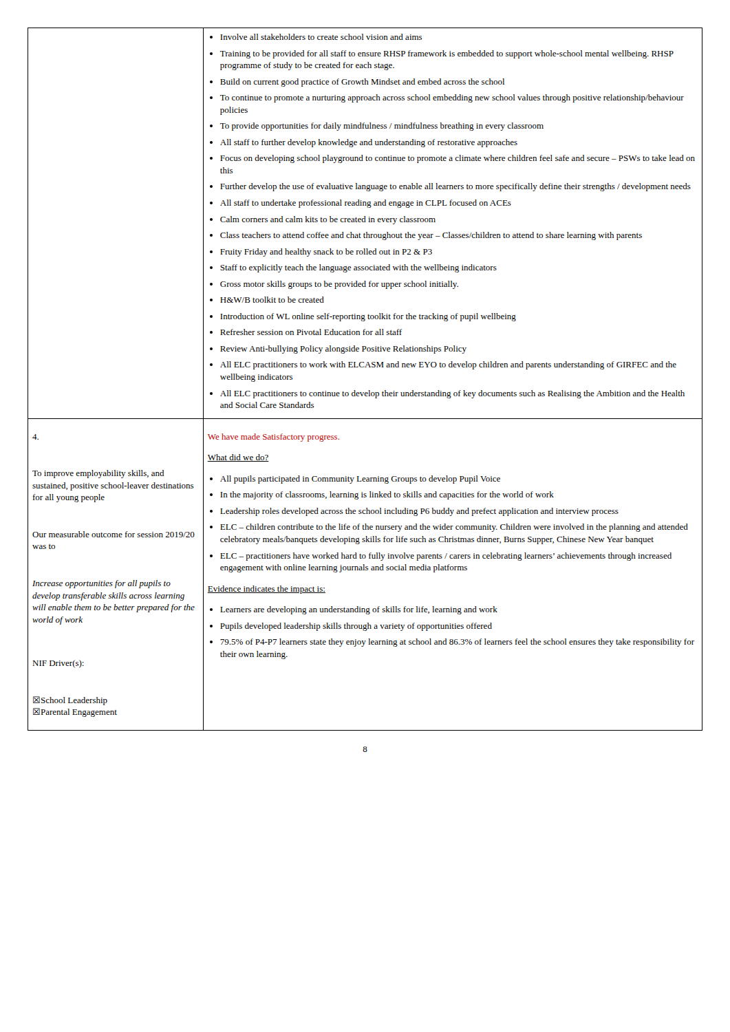| | Involve all stakeholders to create school vision and aims Training to be provided for all staff to ensure RHSP framework is embedded to support whole-school mental wellbeing. RHSP programme of study to be created for each stage. Build on current good practice of Growth Mindset and embed across the school To continue to promote a nurturing approach across school embedding new school values through positive relationship/behaviour policies To provide opportunities for daily mindfulness / mindfulness breathing in every classroom All staff to further develop knowledge and understanding of restorative approaches Focus on developing school playground to continue to promote a climate where children feel safe and secure – PSWs to take lead on this Further develop the use of evaluative language to enable all learners to more specifically define their strengths / development needs All staff to undertake professional reading and engage in CLPL focused on ACEs Calm corners and calm kits to be created in every classroom Class teachers to attend coffee and chat throughout the year – Classes/children to attend to share learning with parents Fruity Friday and healthy snack to be rolled out in P2 & P3 Staff to explicitly teach the language associated with the wellbeing indicators Gross motor skills groups to be provided for upper school initially. H&W/B toolkit to be created Introduction of WL online self-reporting toolkit for the tracking of pupil wellbeing Refresher session on Pivotal Education for all staff Review Anti-bullying Policy alongside Positive Relationships Policy All ELC practitioners to work with ELCASM and new EYO to develop children and parents understanding of GIRFEC and the wellbeing indicators All ELC practitioners to continue to develop their understanding of key documents such as Realising the Ambition and the Health and Social Care Standards |
| 4. To improve employability skills, and sustained, positive school-leaver destinations for all young people Our measurable outcome for session 2019/20 was to Increase opportunities for all pupils to develop transferable skills across learning will enable them to be better prepared for the world of work NIF Driver(s): ☒ School Leadership ☒ Parental Engagement | We have made Satisfactory progress. What did we do? All pupils participated in Community Learning Groups to develop Pupil Voice In the majority of classrooms, learning is linked to skills and capacities for the world of work Leadership roles developed across the school including P6 buddy and prefect application and interview process ELC – children contribute to the life of the nursery and the wider community. Children were involved in the planning and attended celebratory meals/banquets developing skills for life such as Christmas dinner, Burns Supper, Chinese New Year banquet ELC – practitioners have worked hard to fully involve parents / carers in celebrating learners’ achievements through increased engagement with online learning journals and social media platforms Evidence indicates the impact is: Learners are developing an understanding of skills for life, learning and work Pupils developed leadership skills through a variety of opportunities offered 79.5% of P4-P7 learners state they enjoy learning at school and 86.3% of learners feel the school ensures they take responsibility for their own learning. |
8